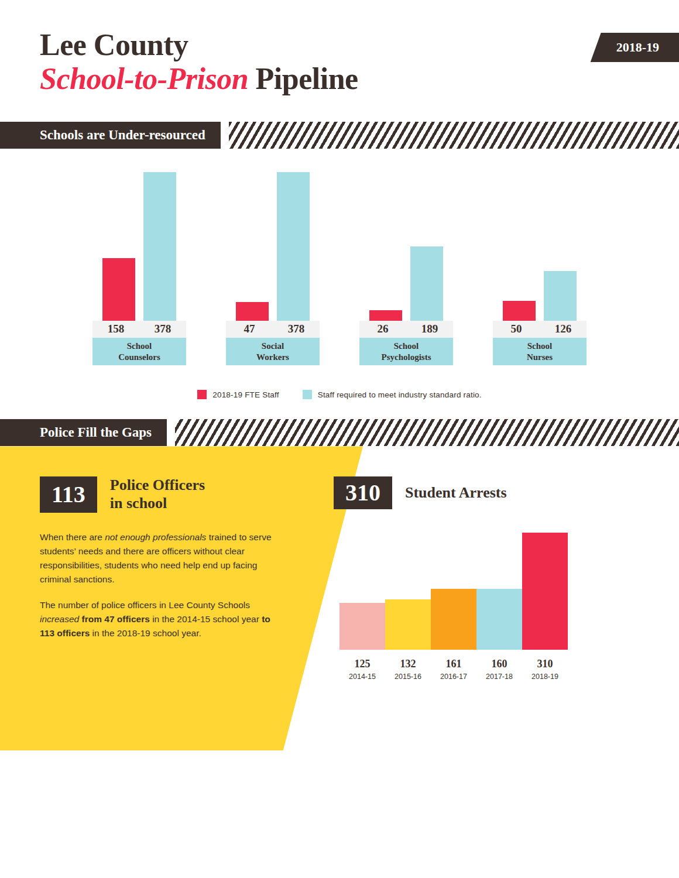2018-19
Lee County School-to-Prison Pipeline
Schools are Under-resourced
158378
School
Counselors
47378
Social
Workers
26189
School
Psychologists
50126
School
Nurses
2018-19 FTE Staff
Staff required to meet industry standard ratio.
Police Fill the Gaps
113
Police Officers
in school
When there are not enough professionals trained to serve students’ needs and there are officers without clear responsibilities, students who need help end up facing criminal sanctions.
The number of police officers in Lee County Schools increased from 47 officers in the 2014-15 school year to 113 officers in the 2018-19 school year.
310
Student Arrests
1252014-15
1322015-16
1612016-17
1602017-18
3102018-19